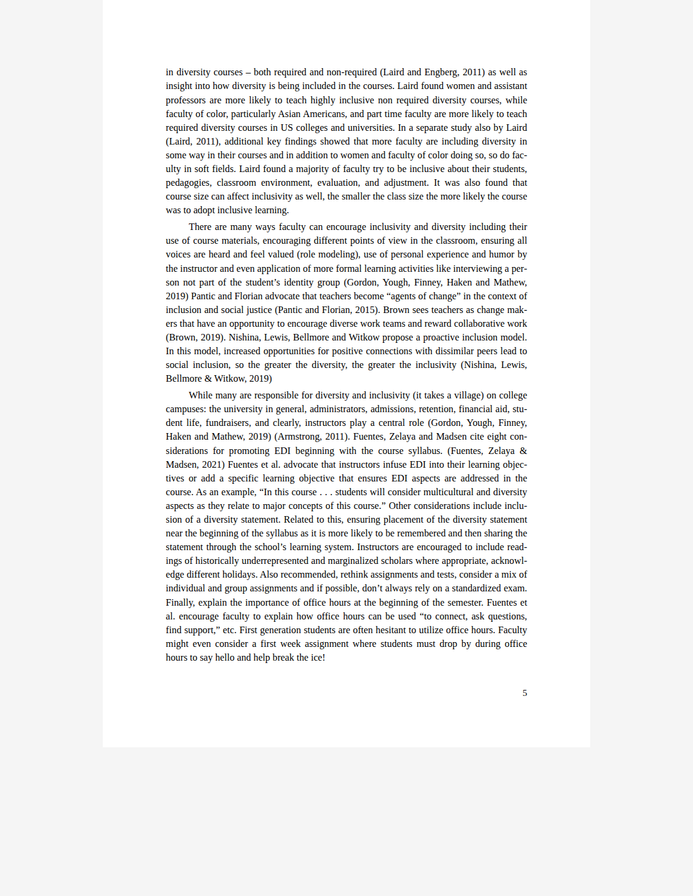in diversity courses – both required and non-required (Laird and Engberg, 2011) as well as insight into how diversity is being included in the courses. Laird found women and assistant professors are more likely to teach highly inclusive non required diversity courses, while faculty of color, particularly Asian Americans, and part time faculty are more likely to teach required diversity courses in US colleges and universities. In a separate study also by Laird (Laird, 2011), additional key findings showed that more faculty are including diversity in some way in their courses and in addition to women and faculty of color doing so, so do faculty in soft fields. Laird found a majority of faculty try to be inclusive about their students, pedagogies, classroom environment, evaluation, and adjustment. It was also found that course size can affect inclusivity as well, the smaller the class size the more likely the course was to adopt inclusive learning.
There are many ways faculty can encourage inclusivity and diversity including their use of course materials, encouraging different points of view in the classroom, ensuring all voices are heard and feel valued (role modeling), use of personal experience and humor by the instructor and even application of more formal learning activities like interviewing a person not part of the student’s identity group (Gordon, Yough, Finney, Haken and Mathew, 2019) Pantic and Florian advocate that teachers become “agents of change” in the context of inclusion and social justice (Pantic and Florian, 2015). Brown sees teachers as change makers that have an opportunity to encourage diverse work teams and reward collaborative work (Brown, 2019). Nishina, Lewis, Bellmore and Witkow propose a proactive inclusion model. In this model, increased opportunities for positive connections with dissimilar peers lead to social inclusion, so the greater the diversity, the greater the inclusivity (Nishina, Lewis, Bellmore & Witkow, 2019)
While many are responsible for diversity and inclusivity (it takes a village) on college campuses: the university in general, administrators, admissions, retention, financial aid, student life, fundraisers, and clearly, instructors play a central role (Gordon, Yough, Finney, Haken and Mathew, 2019) (Armstrong, 2011). Fuentes, Zelaya and Madsen cite eight considerations for promoting EDI beginning with the course syllabus. (Fuentes, Zelaya & Madsen, 2021) Fuentes et al. advocate that instructors infuse EDI into their learning objectives or add a specific learning objective that ensures EDI aspects are addressed in the course. As an example, “In this course . . . students will consider multicultural and diversity aspects as they relate to major concepts of this course.” Other considerations include inclusion of a diversity statement. Related to this, ensuring placement of the diversity statement near the beginning of the syllabus as it is more likely to be remembered and then sharing the statement through the school’s learning system. Instructors are encouraged to include readings of historically underrepresented and marginalized scholars where appropriate, acknowledge different holidays. Also recommended, rethink assignments and tests, consider a mix of individual and group assignments and if possible, don’t always rely on a standardized exam. Finally, explain the importance of office hours at the beginning of the semester. Fuentes et al. encourage faculty to explain how office hours can be used “to connect, ask questions, find support,” etc. First generation students are often hesitant to utilize office hours. Faculty might even consider a first week assignment where students must drop by during office hours to say hello and help break the ice!
5